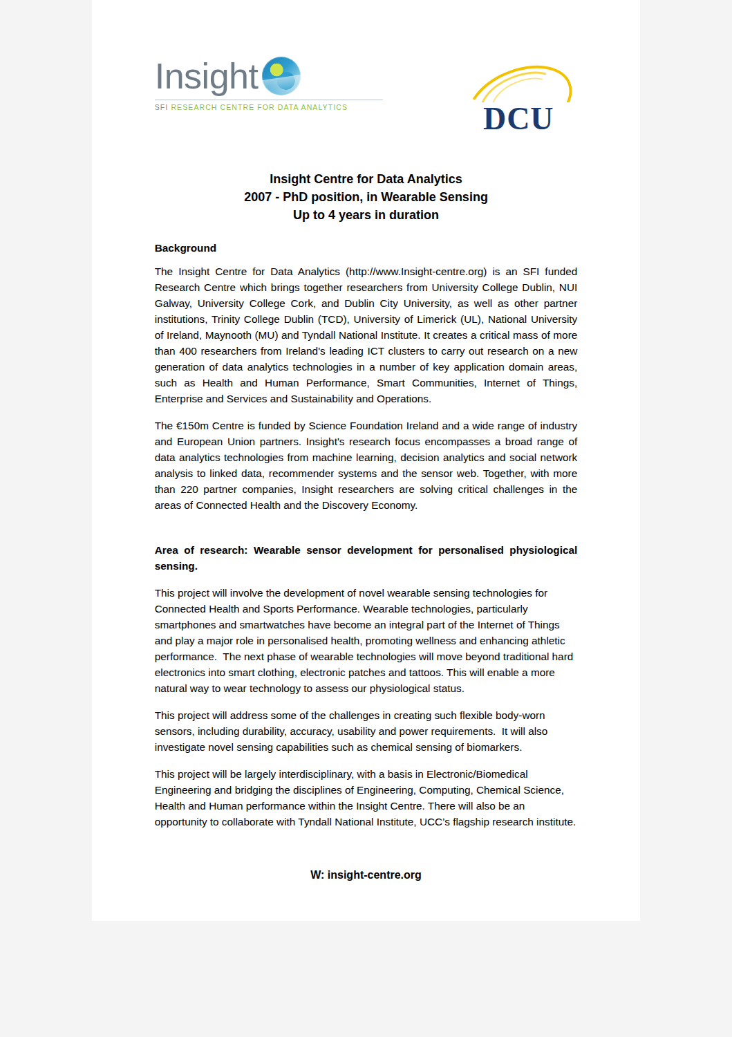Insight
SFI RESEARCH CENTRE FOR DATA ANALYTICS
DCU
Insight Centre for Data Analytics
2007 - PhD position, in Wearable Sensing
Up to 4 years in duration
Background
The Insight Centre for Data Analytics (http://www.Insight-centre.org) is an SFI funded Research Centre which brings together researchers from University College Dublin, NUI Galway, University College Cork, and Dublin City University, as well as other partner institutions, Trinity College Dublin (TCD), University of Limerick (UL), National University of Ireland, Maynooth (MU) and Tyndall National Institute. It creates a critical mass of more than 400 researchers from Ireland's leading ICT clusters to carry out research on a new generation of data analytics technologies in a number of key application domain areas, such as Health and Human Performance, Smart Communities, Internet of Things, Enterprise and Services and Sustainability and Operations.
The €150m Centre is funded by Science Foundation Ireland and a wide range of industry and European Union partners. Insight's research focus encompasses a broad range of data analytics technologies from machine learning, decision analytics and social network analysis to linked data, recommender systems and the sensor web. Together, with more than 220 partner companies, Insight researchers are solving critical challenges in the areas of Connected Health and the Discovery Economy.
Area of research: Wearable sensor development for personalised physiological sensing.
This project will involve the development of novel wearable sensing technologies for Connected Health and Sports Performance. Wearable technologies, particularly smartphones and smartwatches have become an integral part of the Internet of Things and play a major role in personalised health, promoting wellness and enhancing athletic performance. The next phase of wearable technologies will move beyond traditional hard electronics into smart clothing, electronic patches and tattoos. This will enable a more natural way to wear technology to assess our physiological status.
This project will address some of the challenges in creating such flexible body-worn sensors, including durability, accuracy, usability and power requirements. It will also investigate novel sensing capabilities such as chemical sensing of biomarkers.
This project will be largely interdisciplinary, with a basis in Electronic/Biomedical Engineering and bridging the disciplines of Engineering, Computing, Chemical Science, Health and Human performance within the Insight Centre. There will also be an opportunity to collaborate with Tyndall National Institute, UCC’s flagship research institute.
W: insight-centre.org